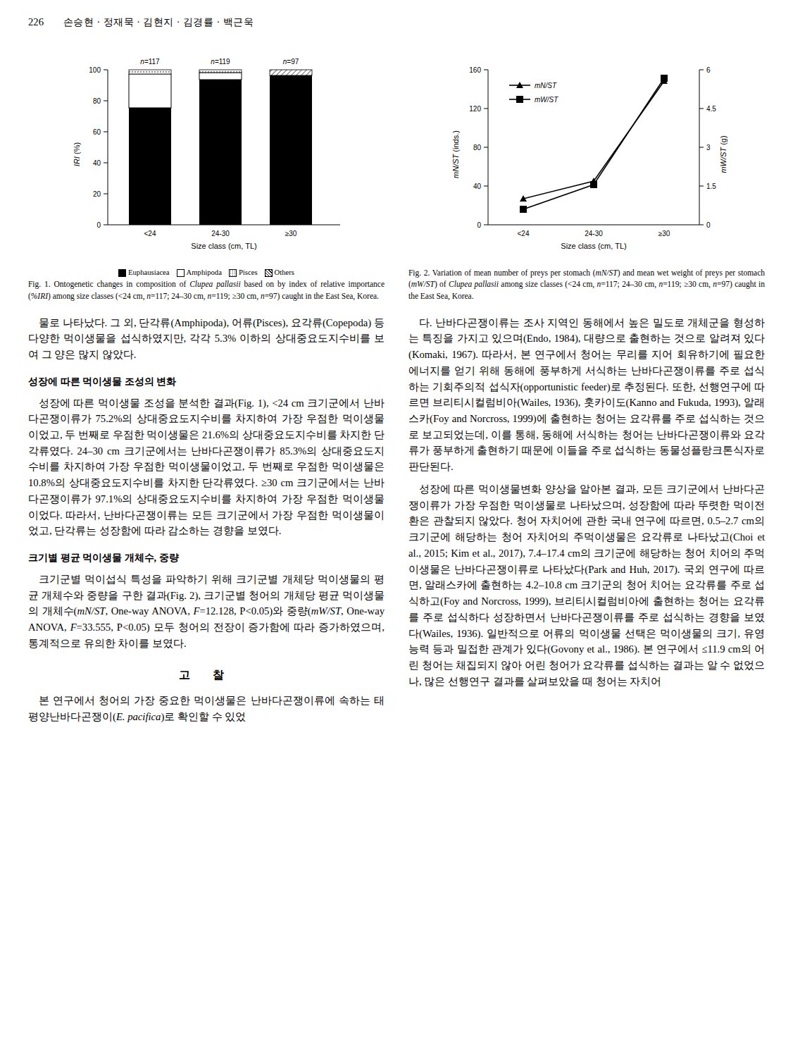226
손승현 · 정재묵 · 김현지 · 김경률 · 백근욱
100 80 60 40 20 0 IRI (%) n=117 n=119 n=97 <24 24-30 ≥30 Size class (cm, TL)
Euphausiacea Amphipoda Pisces Others
Fig. 1. Ontogenetic changes in composition of Clupea pallasii based on by index of relative importance (%IRI) among size classes (<24 cm, n=117; 24–30 cm, n=119; ≥30 cm, n=97) caught in the East Sea, Korea.
160 120 80 40 0 6 4.5 3 1.5 0 mN/ST (inds.) mW/ST (g) mN/ST mW/ST <24 24-30 ≥30 Size class (cm, TL)
Fig. 2. Variation of mean number of preys per stomach (mN/ST) and mean wet weight of preys per stomach (mW/ST) of Clupea pallasii among size classes (<24 cm, n=117; 24–30 cm, n=119; ≥30 cm, n=97) caught in the East Sea, Korea.
물로 나타났다. 그 외, 단각류(Amphipoda), 어류(Pisces), 요각류(Copepoda) 등 다양한 먹이생물을 섭식하였지만, 각각 5.3% 이하의 상대중요도지수비를 보여 그 양은 많지 않았다.
성장에 따른 먹이생물 조성의 변화
성장에 따른 먹이생물 조성을 분석한 결과(Fig. 1), <24 cm 크기군에서 난바다곤쟁이류가 75.2%의 상대중요도지수비를 차지하여 가장 우점한 먹이생물이었고, 두 번째로 우점한 먹이생물은 21.6%의 상대중요도지수비를 차지한 단각류였다. 24–30 cm 크기군에서는 난바다곤쟁이류가 85.3%의 상대중요도지수비를 차지하여 가장 우점한 먹이생물이었고, 두 번째로 우점한 먹이생물은 10.8%의 상대중요도지수비를 차지한 단각류였다. ≥30 cm 크기군에서는 난바다곤쟁이류가 97.1%의 상대중요도지수비를 차지하여 가장 우점한 먹이생물이었다. 따라서, 난바다곤쟁이류는 모든 크기군에서 가장 우점한 먹이생물이었고, 단각류는 성장함에 따라 감소하는 경향을 보였다.
크기별 평균 먹이생물 개체수, 중량
크기군별 먹이섭식 특성을 파악하기 위해 크기군별 개체당 먹이생물의 평균 개체수와 중량을 구한 결과(Fig. 2), 크기군별 청어의 개체당 평균 먹이생물의 개체수(mN/ST, One-way ANOVA, F=12.128, P<0.05)와 중량(mW/ST, One-way ANOVA, F=33.555, P<0.05) 모두 청어의 전장이 증가함에 따라 증가하였으며, 통계적으로 유의한 차이를 보였다.
고 찰
본 연구에서 청어의 가장 중요한 먹이생물은 난바다곤쟁이류에 속하는 태평양난바다곤쟁이(E. pacifica)로 확인할 수 있었
다. 난바다곤쟁이류는 조사 지역인 동해에서 높은 밀도로 개체군을 형성하는 특징을 가지고 있으며(Endo, 1984), 대량으로 출현하는 것으로 알려져 있다(Komaki, 1967). 따라서, 본 연구에서 청어는 무리를 지어 회유하기에 필요한 에너지를 얻기 위해 동해에 풍부하게 서식하는 난바다곤쟁이류를 주로 섭식하는 기회주의적 섭식자(opportunistic feeder)로 추정된다. 또한, 선행연구에 따르면 브리티시컬럼비아(Wailes, 1936), 홋카이도(Kanno and Fukuda, 1993), 알래스카(Foy and Norcross, 1999)에 출현하는 청어는 요각류를 주로 섭식하는 것으로 보고되었는데, 이를 통해, 동해에 서식하는 청어는 난바다곤쟁이류와 요각류가 풍부하게 출현하기 때문에 이들을 주로 섭식하는 동물성플랑크톤식자로 판단된다.
성장에 따른 먹이생물변화 양상을 알아본 결과, 모든 크기군에서 난바다곤쟁이류가 가장 우점한 먹이생물로 나타났으며, 성장함에 따라 뚜렷한 먹이전환은 관찰되지 않았다. 청어 자치어에 관한 국내 연구에 따르면, 0.5–2.7 cm의 크기군에 해당하는 청어 자치어의 주먹이생물은 요각류로 나타났고(Choi et al., 2015; Kim et al., 2017), 7.4–17.4 cm의 크기군에 해당하는 청어 치어의 주먹이생물은 난바다곤쟁이류로 나타났다(Park and Huh, 2017). 국외 연구에 따르면, 알래스카에 출현하는 4.2–10.8 cm 크기군의 청어 치어는 요각류를 주로 섭식하고(Foy and Norcross, 1999), 브리티시컬럼비아에 출현하는 청어는 요각류를 주로 섭식하다 성장하면서 난바다곤쟁이류를 주로 섭식하는 경향을 보였다(Wailes, 1936). 일반적으로 어류의 먹이생물 선택은 먹이생물의 크기, 유영 능력 등과 밀접한 관계가 있다(Govony et al., 1986). 본 연구에서 ≤11.9 cm의 어린 청어는 채집되지 않아 어린 청어가 요각류를 섭식하는 결과는 알 수 없었으나, 많은 선행연구 결과를 살펴보았을 때 청어는 자치어